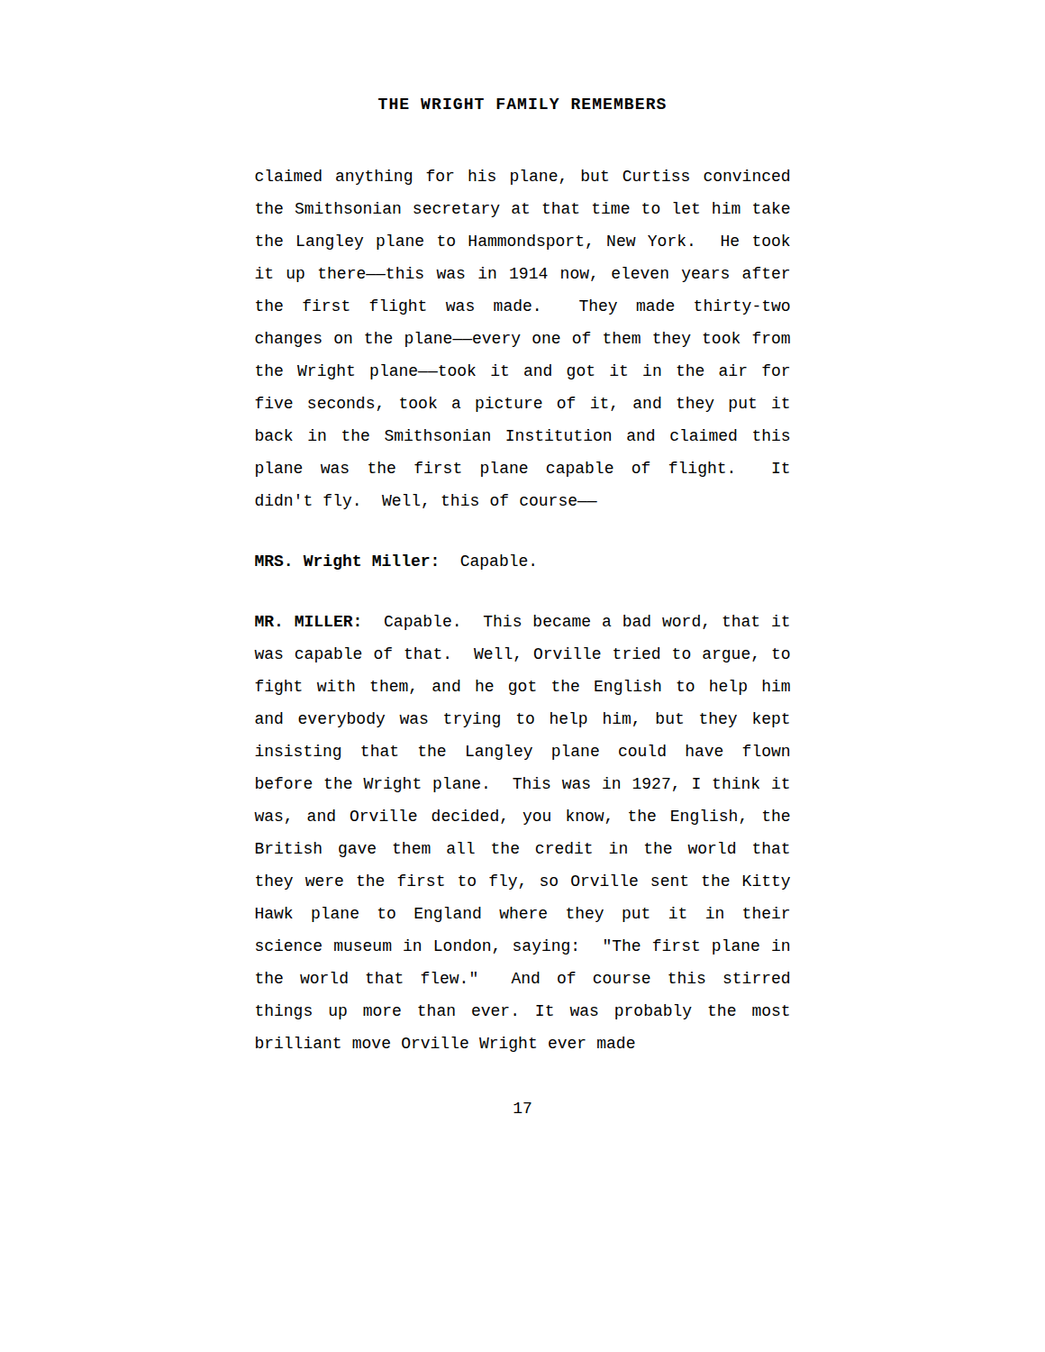THE WRIGHT FAMILY REMEMBERS
claimed anything for his plane, but Curtiss convinced the Smithsonian secretary at that time to let him take the Langley plane to Hammondsport, New York. He took it up there——this was in 1914 now, eleven years after the first flight was made. They made thirty-two changes on the plane——every one of them they took from the Wright plane——took it and got it in the air for five seconds, took a picture of it, and they put it back in the Smithsonian Institution and claimed this plane was the first plane capable of flight. It didn't fly. Well, this of course——
MRS. Wright Miller: Capable.
MR. MILLER: Capable. This became a bad word, that it was capable of that. Well, Orville tried to argue, to fight with them, and he got the English to help him and everybody was trying to help him, but they kept insisting that the Langley plane could have flown before the Wright plane. This was in 1927, I think it was, and Orville decided, you know, the English, the British gave them all the credit in the world that they were the first to fly, so Orville sent the Kitty Hawk plane to England where they put it in their science museum in London, saying: "The first plane in the world that flew." And of course this stirred things up more than ever. It was probably the most brilliant move Orville Wright ever made
17